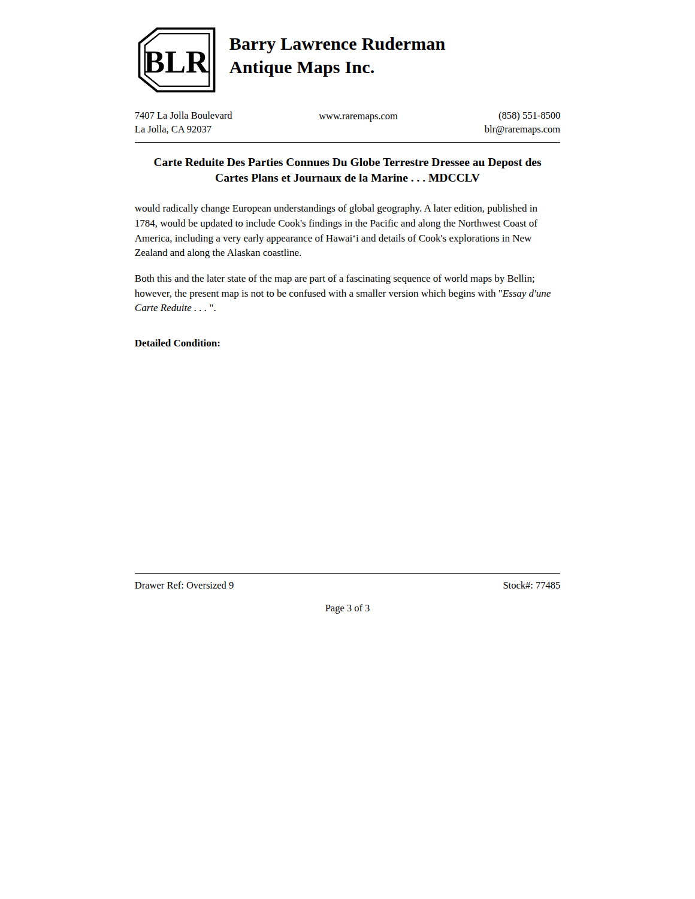BLR
Barry Lawrence Ruderman
Antique Maps Inc.
7407 La Jolla Boulevard
La Jolla, CA 92037
www.raremaps.com
(858) 551-8500
blr@raremaps.com
Carte Reduite Des Parties Connues Du Globe Terrestre Dressee au Depost des Cartes Plans et Journaux de la Marine . . . MDCCLV
would radically change European understandings of global geography. A later edition, published in 1784, would be updated to include Cook's findings in the Pacific and along the Northwest Coast of America, including a very early appearance of Hawai‘i and details of Cook's explorations in New Zealand and along the Alaskan coastline.
Both this and the later state of the map are part of a fascinating sequence of world maps by Bellin; however, the present map is not to be confused with a smaller version which begins with "Essay d'une Carte Reduite . . . ".
Detailed Condition:
Drawer Ref: Oversized 9
Stock#: 77485
Page 3 of 3